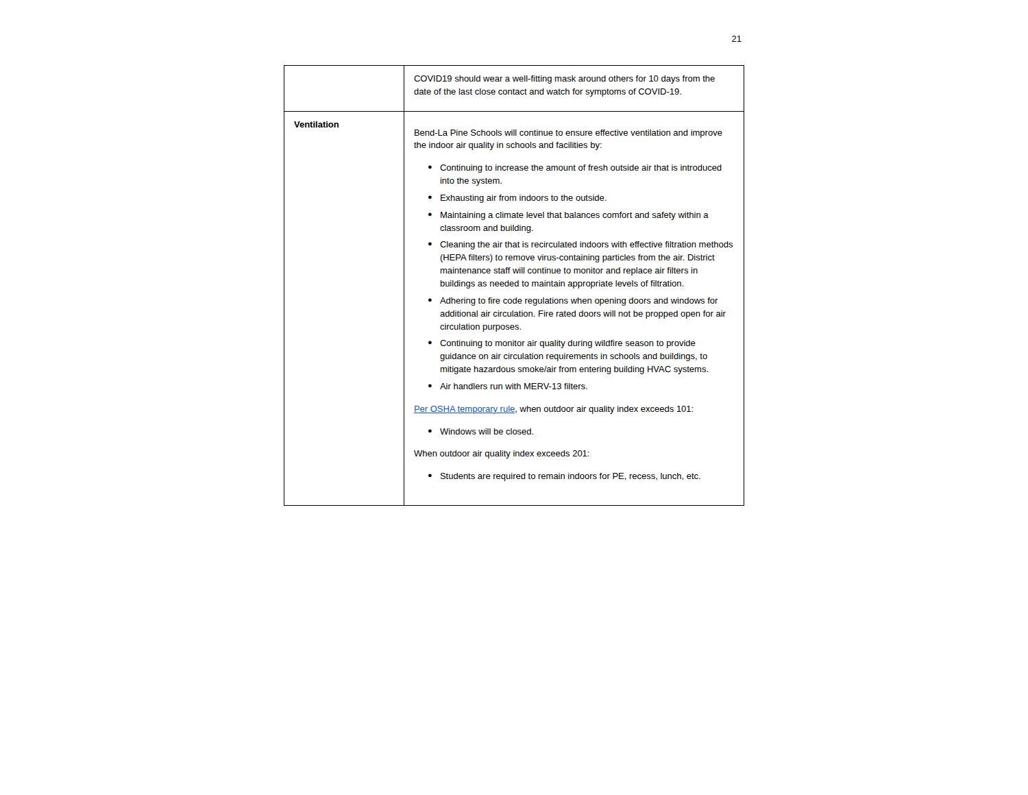21
| | COVID19 should wear a well-fitting mask around others for 10 days from the date of the last close contact and watch for symptoms of COVID-19. |
| Ventilation | Bend-La Pine Schools will continue to ensure effective ventilation and improve the indoor air quality in schools and facilities by: Continuing to increase the amount of fresh outside air that is introduced into the system. Exhausting air from indoors to the outside. Maintaining a climate level that balances comfort and safety within a classroom and building. Cleaning the air that is recirculated indoors with effective filtration methods (HEPA filters) to remove virus-containing particles from the air. District maintenance staff will continue to monitor and replace air filters in buildings as needed to maintain appropriate levels of filtration. Adhering to fire code regulations when opening doors and windows for additional air circulation. Fire rated doors will not be propped open for air circulation purposes. Continuing to monitor air quality during wildfire season to provide guidance on air circulation requirements in schools and buildings, to mitigate hazardous smoke/air from entering building HVAC systems. Air handlers run with MERV-13 filters. Per OSHA temporary rule , when outdoor air quality index exceeds 101: Windows will be closed. When outdoor air quality index exceeds 201: Students are required to remain indoors for PE, recess, lunch, etc. |